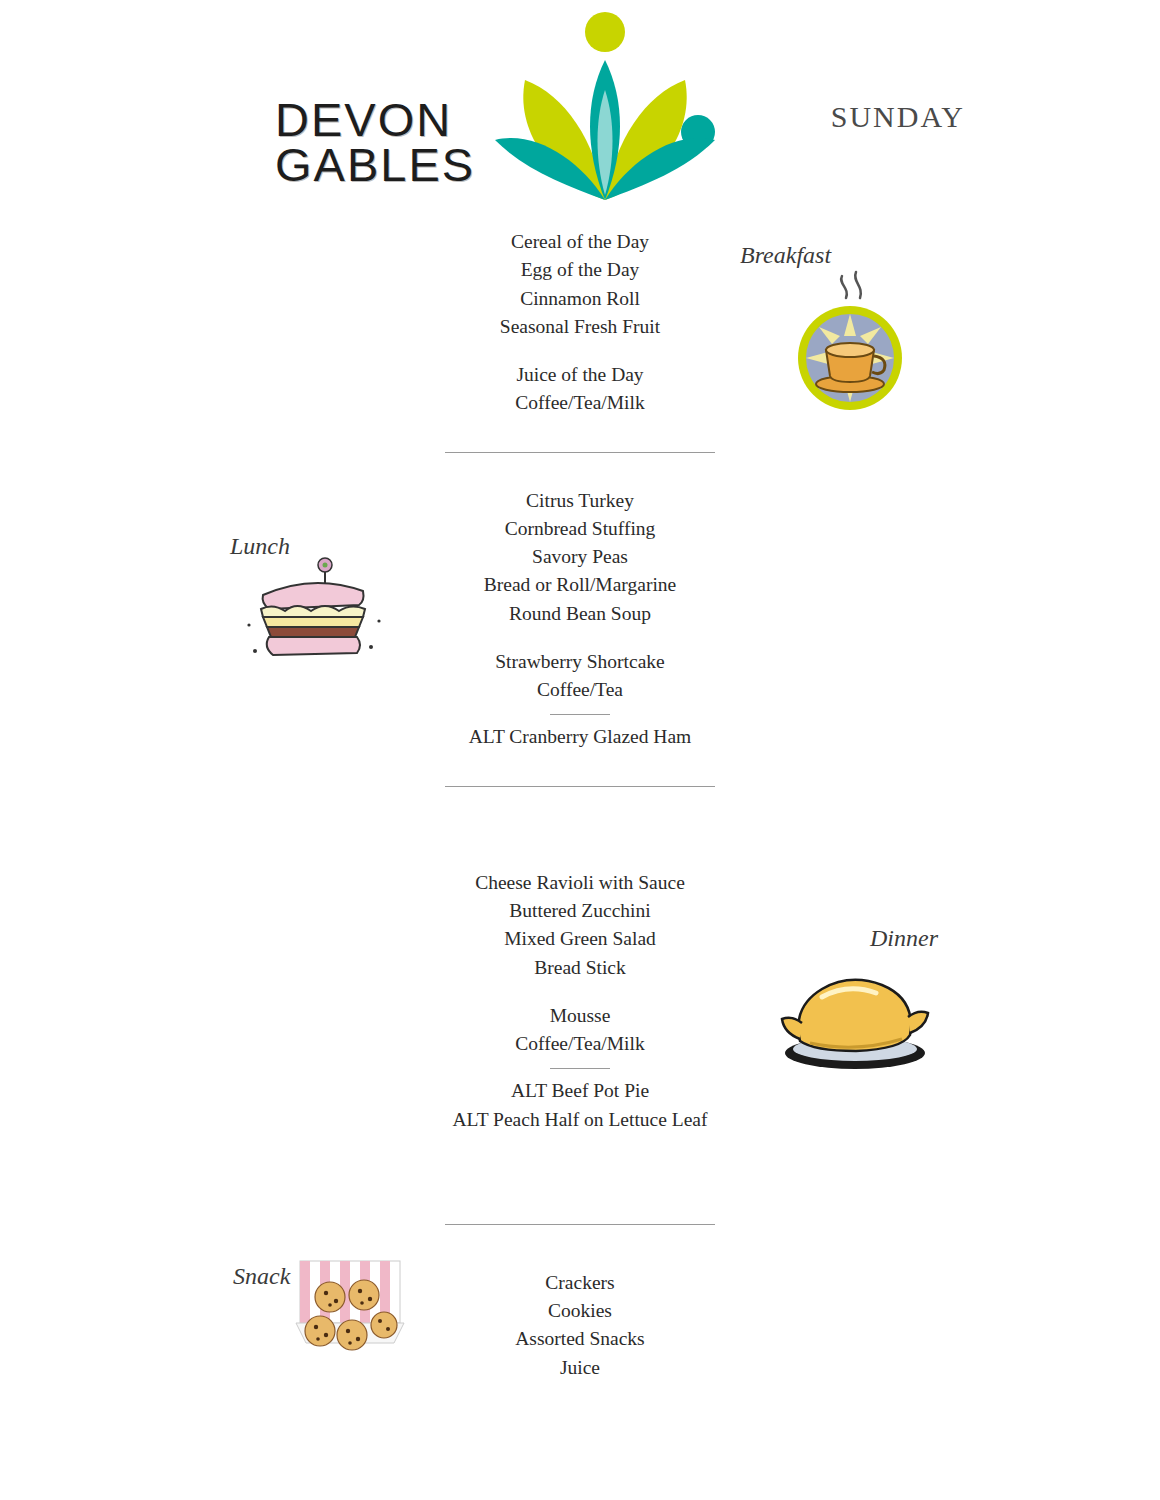DEVON GABLES
Sunday
Breakfast
Cereal of the Day
Egg of the Day
Cinnamon Roll
Seasonal Fresh Fruit
Juice of the Day
Coffee/Tea/Milk
Lunch
Citrus Turkey
Cornbread Stuffing
Savory Peas
Bread or Roll/Margarine
Round Bean Soup
Strawberry Shortcake
Coffee/Tea
ALT Cranberry Glazed Ham
Dinner
Cheese Ravioli with Sauce
Buttered Zucchini
Mixed Green Salad
Bread Stick
Mousse
Coffee/Tea/Milk
ALT Beef Pot Pie
ALT Peach Half on Lettuce Leaf
Snack
Crackers
Cookies
Assorted Snacks
Juice